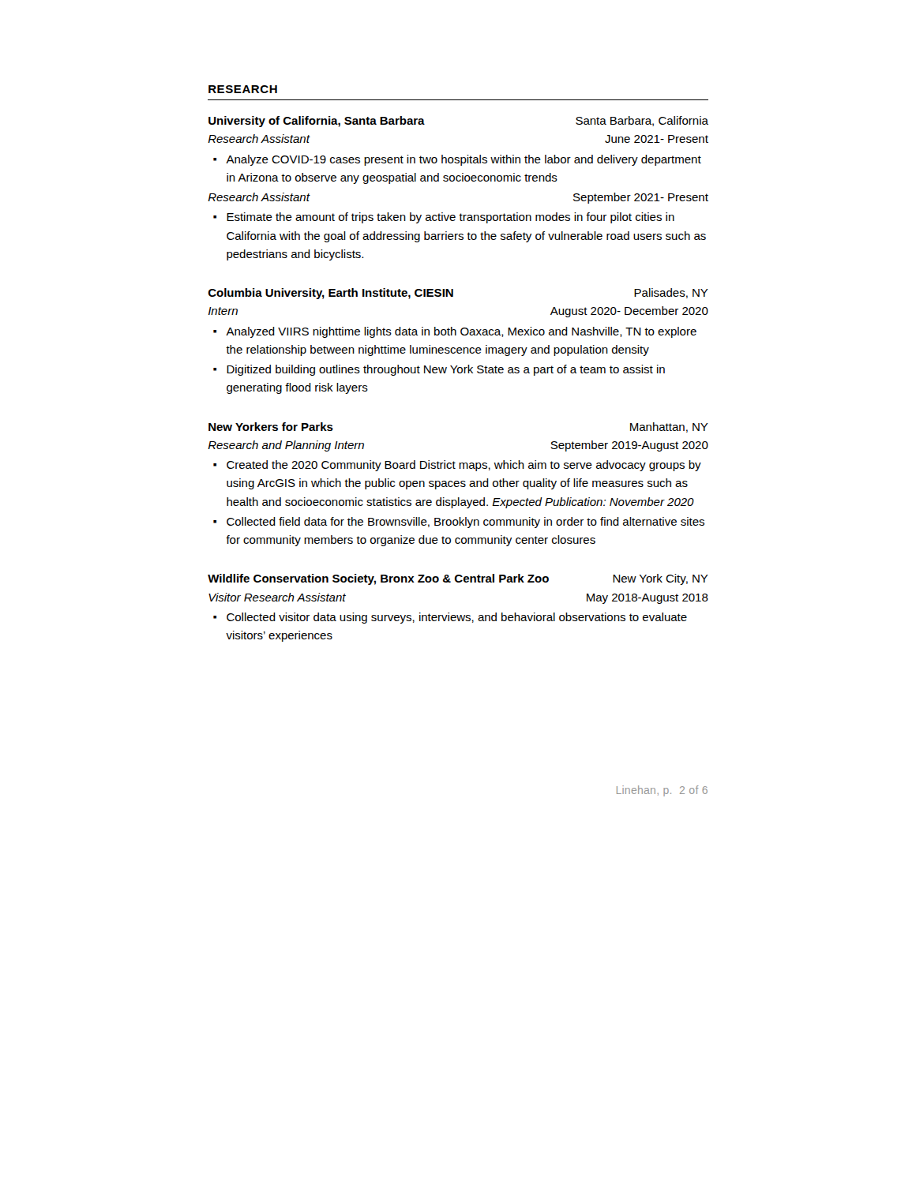RESEARCH
University of California, Santa Barbara
Santa Barbara, California
Research Assistant
June 2021- Present
Analyze COVID-19 cases present in two hospitals within the labor and delivery department in Arizona to observe any geospatial and socioeconomic trends
Research Assistant
September 2021- Present
Estimate the amount of trips taken by active transportation modes in four pilot cities in California with the goal of addressing barriers to the safety of vulnerable road users such as pedestrians and bicyclists.
Columbia University, Earth Institute, CIESIN
Palisades, NY
Intern
August 2020- December 2020
Analyzed VIIRS nighttime lights data in both Oaxaca, Mexico and Nashville, TN to explore the relationship between nighttime luminescence imagery and population density
Digitized building outlines throughout New York State as a part of a team to assist in generating flood risk layers
New Yorkers for Parks
Manhattan, NY
Research and Planning Intern
September 2019-August 2020
Created the 2020 Community Board District maps, which aim to serve advocacy groups by using ArcGIS in which the public open spaces and other quality of life measures such as health and socioeconomic statistics are displayed. Expected Publication: November 2020
Collected field data for the Brownsville, Brooklyn community in order to find alternative sites for community members to organize due to community center closures
Wildlife Conservation Society, Bronx Zoo & Central Park Zoo
New York City, NY
Visitor Research Assistant
May 2018-August 2018
Collected visitor data using surveys, interviews, and behavioral observations to evaluate visitors’ experiences
Linehan, p. 2 of 6